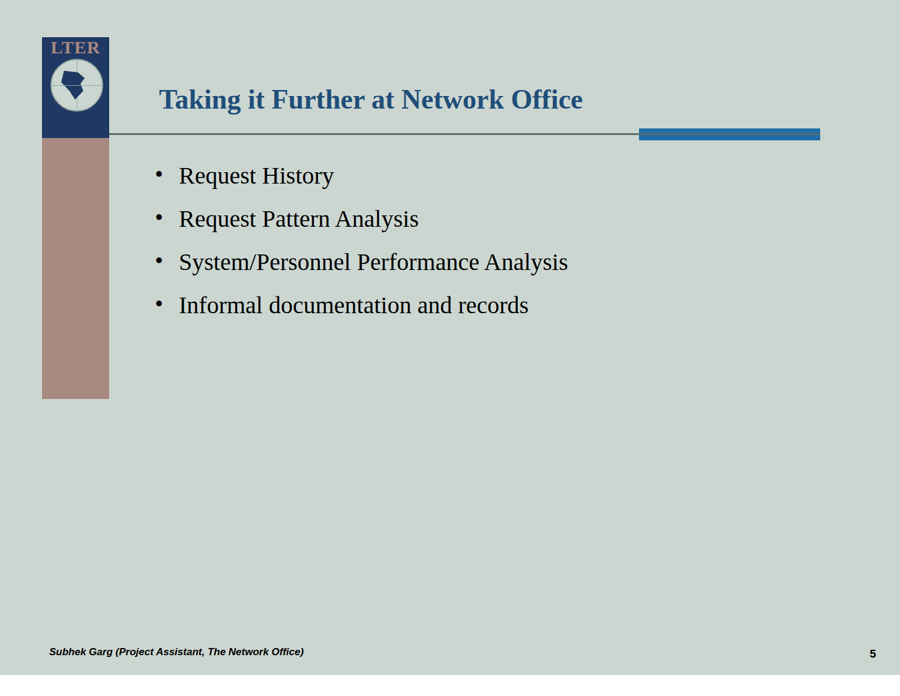LTER
Taking it Further at Network Office
Request History
Request Pattern Analysis
System/Personnel Performance Analysis
Informal documentation and records
Subhek Garg (Project Assistant, The Network Office)
5